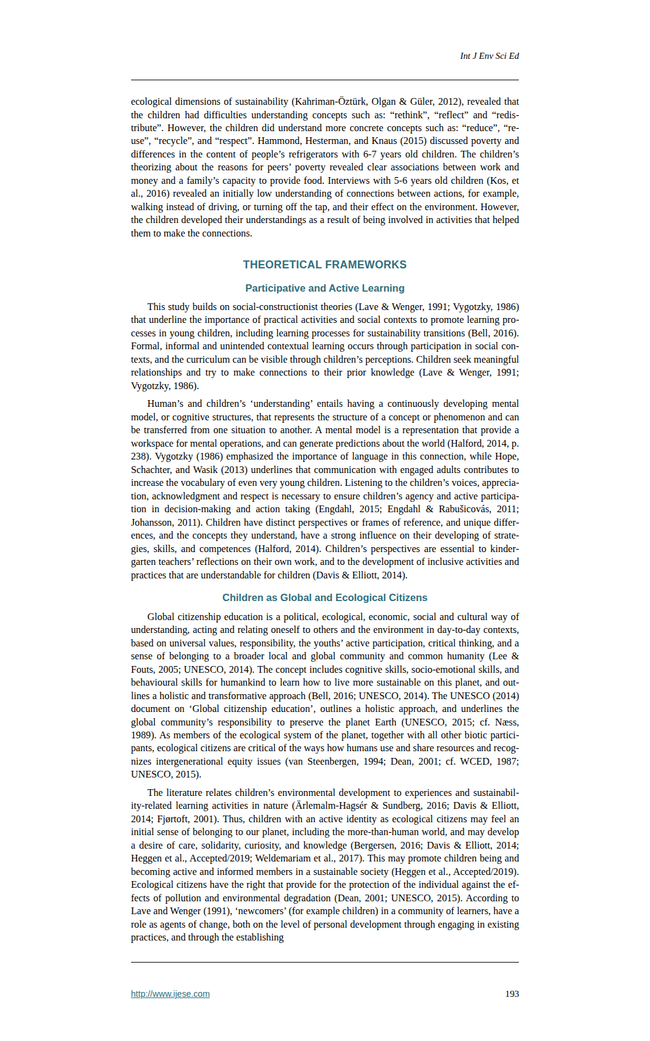Int J Env Sci Ed
ecological dimensions of sustainability (Kahriman-Öztürk, Olgan & Güler, 2012), revealed that the children had difficulties understanding concepts such as: “rethink”, “reflect” and “redistribute”. However, the children did understand more concrete concepts such as: “reduce”, “reuse”, “recycle”, and “respect”. Hammond, Hesterman, and Knaus (2015) discussed poverty and differences in the content of people’s refrigerators with 6-7 years old children. The children’s theorizing about the reasons for peers’ poverty revealed clear associations between work and money and a family’s capacity to provide food. Interviews with 5-6 years old children (Kos, et al., 2016) revealed an initially low understanding of connections between actions, for example, walking instead of driving, or turning off the tap, and their effect on the environment. However, the children developed their understandings as a result of being involved in activities that helped them to make the connections.
THEORETICAL FRAMEWORKS
Participative and Active Learning
This study builds on social-constructionist theories (Lave & Wenger, 1991; Vygotzky, 1986) that underline the importance of practical activities and social contexts to promote learning processes in young children, including learning processes for sustainability transitions (Bell, 2016). Formal, informal and unintended contextual learning occurs through participation in social contexts, and the curriculum can be visible through children’s perceptions. Children seek meaningful relationships and try to make connections to their prior knowledge (Lave & Wenger, 1991; Vygotzky, 1986).
Human’s and children’s ‘understanding’ entails having a continuously developing mental model, or cognitive structures, that represents the structure of a concept or phenomenon and can be transferred from one situation to another. A mental model is a representation that provide a workspace for mental operations, and can generate predictions about the world (Halford, 2014, p. 238). Vygotzky (1986) emphasized the importance of language in this connection, while Hope, Schachter, and Wasik (2013) underlines that communication with engaged adults contributes to increase the vocabulary of even very young children. Listening to the children’s voices, appreciation, acknowledgment and respect is necessary to ensure children’s agency and active participation in decision-making and action taking (Engdahl, 2015; Engdahl & Rabušicovás, 2011; Johansson, 2011). Children have distinct perspectives or frames of reference, and unique differences, and the concepts they understand, have a strong influence on their developing of strategies, skills, and competences (Halford, 2014). Children’s perspectives are essential to kindergarten teachers’ reflections on their own work, and to the development of inclusive activities and practices that are understandable for children (Davis & Elliott, 2014).
Children as Global and Ecological Citizens
Global citizenship education is a political, ecological, economic, social and cultural way of understanding, acting and relating oneself to others and the environment in day-to-day contexts, based on universal values, responsibility, the youths’ active participation, critical thinking, and a sense of belonging to a broader local and global community and common humanity (Lee & Fouts, 2005; UNESCO, 2014). The concept includes cognitive skills, socio-emotional skills, and behavioural skills for humankind to learn how to live more sustainable on this planet, and outlines a holistic and transformative approach (Bell, 2016; UNESCO, 2014). The UNESCO (2014) document on ‘Global citizenship education’, outlines a holistic approach, and underlines the global community’s responsibility to preserve the planet Earth (UNESCO, 2015; cf. Næss, 1989). As members of the ecological system of the planet, together with all other biotic participants, ecological citizens are critical of the ways how humans use and share resources and recognizes intergenerational equity issues (van Steenbergen, 1994; Dean, 2001; cf. WCED, 1987; UNESCO, 2015).
The literature relates children’s environmental development to experiences and sustainability-related learning activities in nature (Ärlemalm-Hagsér & Sundberg, 2016; Davis & Elliott, 2014; Fjørtoft, 2001). Thus, children with an active identity as ecological citizens may feel an initial sense of belonging to our planet, including the more-than-human world, and may develop a desire of care, solidarity, curiosity, and knowledge (Bergersen, 2016; Davis & Elliott, 2014; Heggen et al., Accepted/2019; Weldemariam et al., 2017). This may promote children being and becoming active and informed members in a sustainable society (Heggen et al., Accepted/2019). Ecological citizens have the right that provide for the protection of the individual against the effects of pollution and environmental degradation (Dean, 2001; UNESCO, 2015). According to Lave and Wenger (1991), ‘newcomers’ (for example children) in a community of learners, have a role as agents of change, both on the level of personal development through engaging in existing practices, and through the establishing
http://www.ijese.com 193